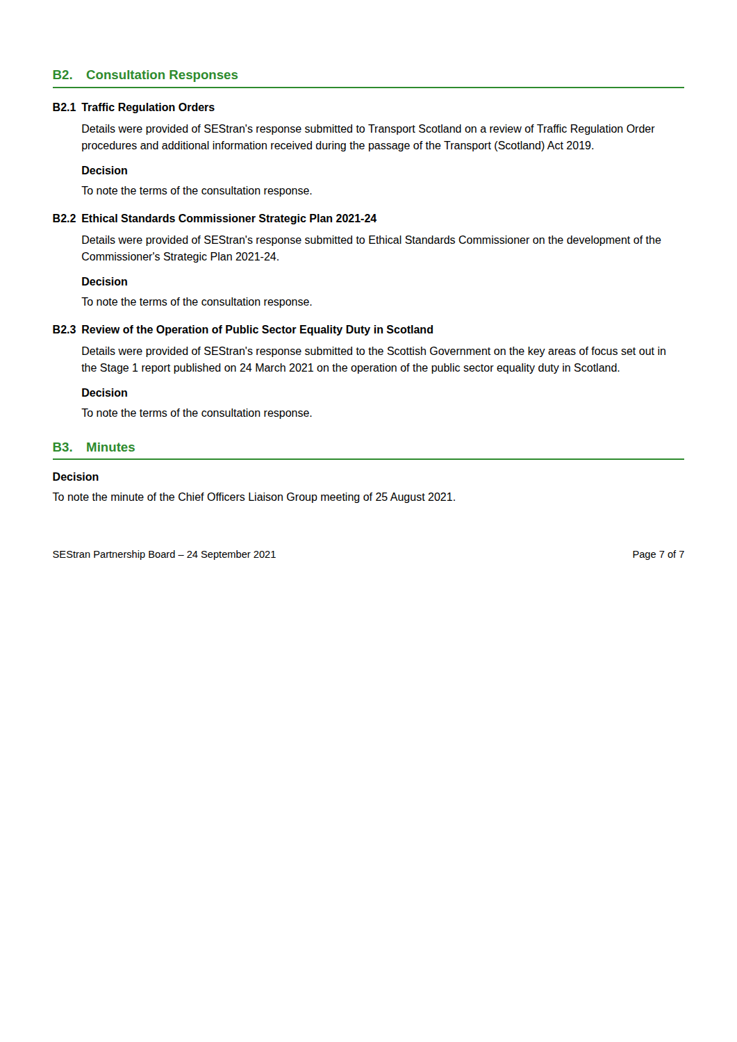B2. Consultation Responses
B2.1 Traffic Regulation Orders
Details were provided of SEStran's response submitted to Transport Scotland on a review of Traffic Regulation Order procedures and additional information received during the passage of the Transport (Scotland) Act 2019.
Decision
To note the terms of the consultation response.
B2.2 Ethical Standards Commissioner Strategic Plan 2021-24
Details were provided of SEStran's response submitted to Ethical Standards Commissioner on the development of the Commissioner's Strategic Plan 2021-24.
Decision
To note the terms of the consultation response.
B2.3 Review of the Operation of Public Sector Equality Duty in Scotland
Details were provided of SEStran's response submitted to the Scottish Government on the key areas of focus set out in the Stage 1 report published on 24 March 2021 on the operation of the public sector equality duty in Scotland.
Decision
To note the terms of the consultation response.
B3. Minutes
Decision
To note the minute of the Chief Officers Liaison Group meeting of 25 August 2021.
SEStran Partnership Board – 24 September 2021 Page 7 of 7